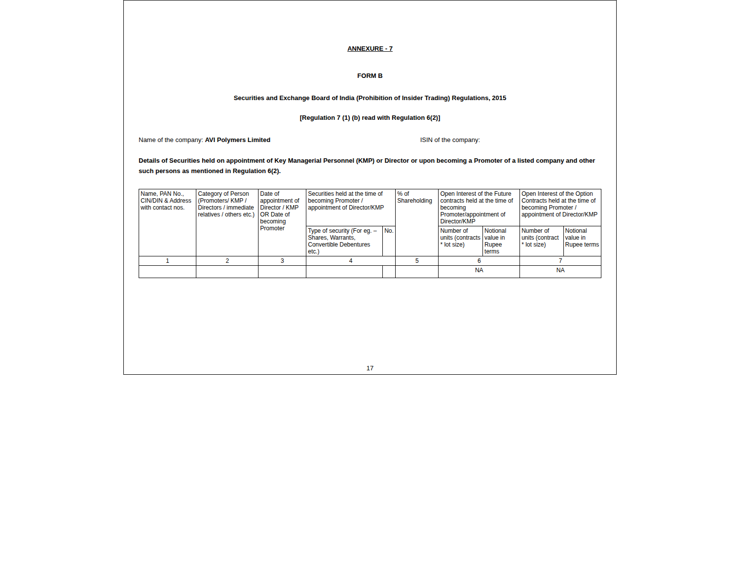ANNEXURE - 7
FORM B
Securities and Exchange Board of India (Prohibition of Insider Trading) Regulations, 2015
[Regulation 7 (1) (b) read with Regulation 6(2)]
Name of the company: AVI Polymers Limited ISIN of the company:
Details of Securities held on appointment of Key Managerial Personnel (KMP) or Director or upon becoming a Promoter of a listed company and other such persons as mentioned in Regulation 6(2).
| Name, PAN No., CIN/DIN & Address with contact nos. | Category of Person (Promoters/ KMP / Directors / immediate relatives / others etc.) | Date of appointment of Director / KMP OR Date of becoming Promoter | Securities held at the time of becoming Promoter / appointment of Director/KMP | % of Shareholding | Open Interest of the Future contracts held at the time of becoming Promoter/appointment of Director/KMP | Open Interest of the Option Contracts held at the time of becoming Promoter / appointment of Director/KMP |
| Type of security (For eg. – Shares, Warrants, Convertible Debentures etc.) | No. | Number of units (contracts * lot size) | Notional value in Rupee terms | Number of units (contract * lot size) | Notional value in Rupee terms |
| 1 | 2 | 3 | 4 | 5 | 6 | 7 |
| | | | | | | NA | NA |
17